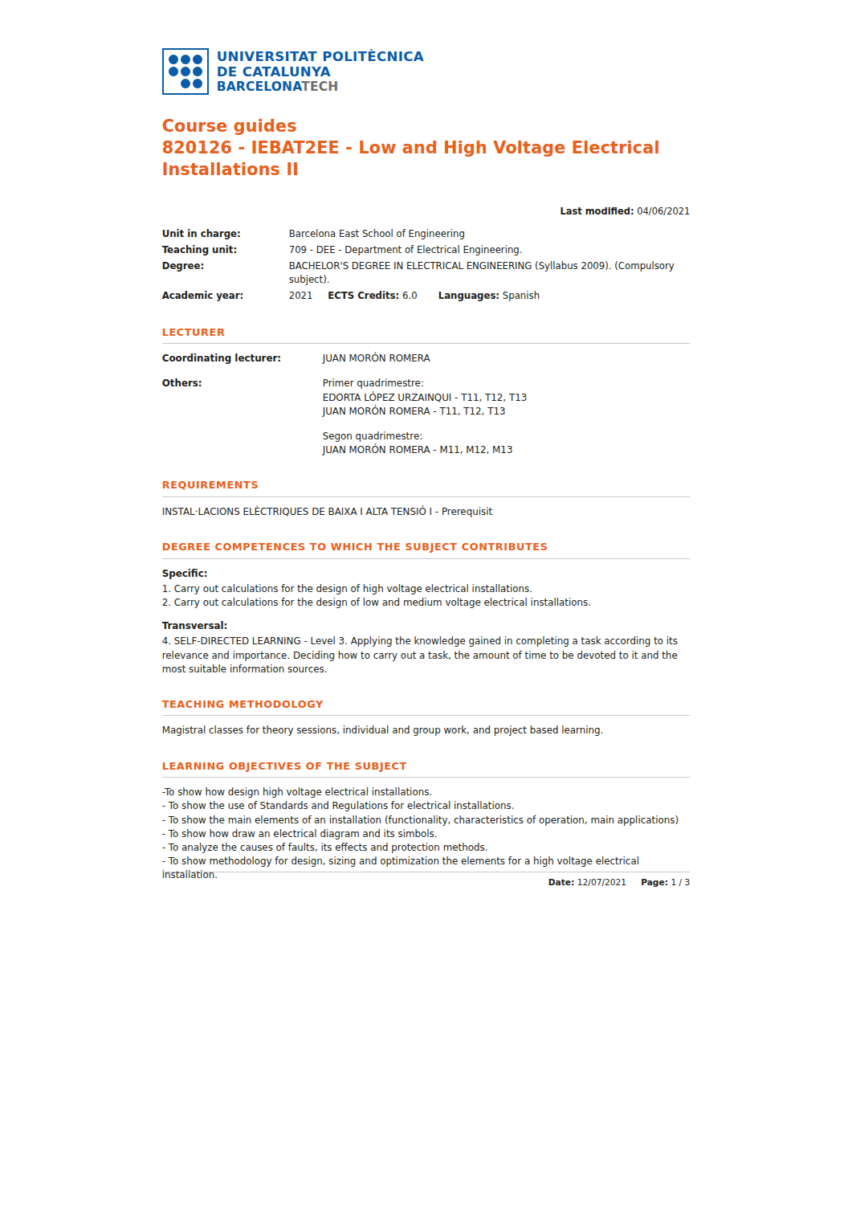UNIVERSITAT POLITÈCNICA
DE CATALUNYA
BARCELONA TECH
Course guides820126 - IEBAT2EE - Low and High Voltage Electrical Installations II
Last modified: 04/06/2021
| Unit in charge: | Barcelona East School of Engineering |
| Teaching unit: | 709 - DEE - Department of Electrical Engineering. |
| Degree: | BACHELOR'S DEGREE IN ELECTRICAL ENGINEERING (Syllabus 2009). (Compulsory subject). |
| Academic year: | 2021 ECTS Credits: 6.0 Languages: Spanish |
LECTURER
| Coordinating lecturer: | JUAN MORÓN ROMERA |
| Others: | Primer quadrimestre: EDORTA LÓPEZ URZAINQUI - T11, T12, T13 JUAN MORÓN ROMERA - T11, T12, T13 |
| | Segon quadrimestre: JUAN MORÓN ROMERA - M11, M12, M13 |
REQUIREMENTS
INSTAL·LACIONS ELÈCTRIQUES DE BAIXA I ALTA TENSIÓ I - Prerequisit
DEGREE COMPETENCES TO WHICH THE SUBJECT CONTRIBUTES
Specific:
1. Carry out calculations for the design of high voltage electrical installations.
2. Carry out calculations for the design of low and medium voltage electrical installations.
Transversal:
4. SELF-DIRECTED LEARNING - Level 3. Applying the knowledge gained in completing a task according to its relevance and importance. Deciding how to carry out a task, the amount of time to be devoted to it and the most suitable information sources.
TEACHING METHODOLOGY
Magistral classes for theory sessions, individual and group work, and project based learning.
LEARNING OBJECTIVES OF THE SUBJECT
-To show how design high voltage electrical installations.
- To show the use of Standards and Regulations for electrical installations.
- To show the main elements of an installation (functionality, characteristics of operation, main applications)
- To show how draw an electrical diagram and its simbols.
- To analyze the causes of faults, its effects and protection methods.
- To show methodology for design, sizing and optimization the elements for a high voltage electrical installation.
Date: 12/07/2021 Page: 1 / 3